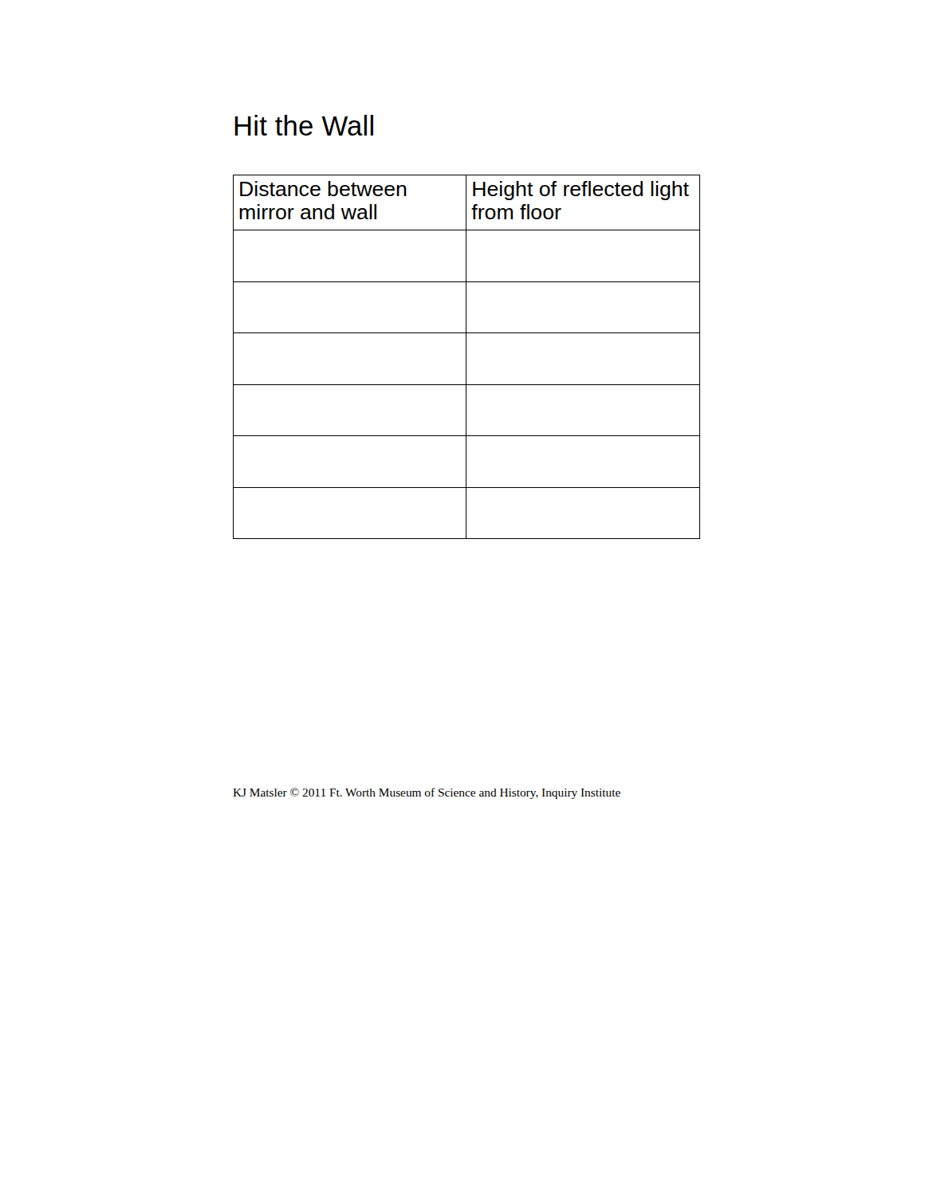Hit the Wall
| Distance between mirror and wall | Height of reflected light from floor |
| --- | --- |
KJ Matsler © 2011 Ft. Worth Museum of Science and History, Inquiry Institute